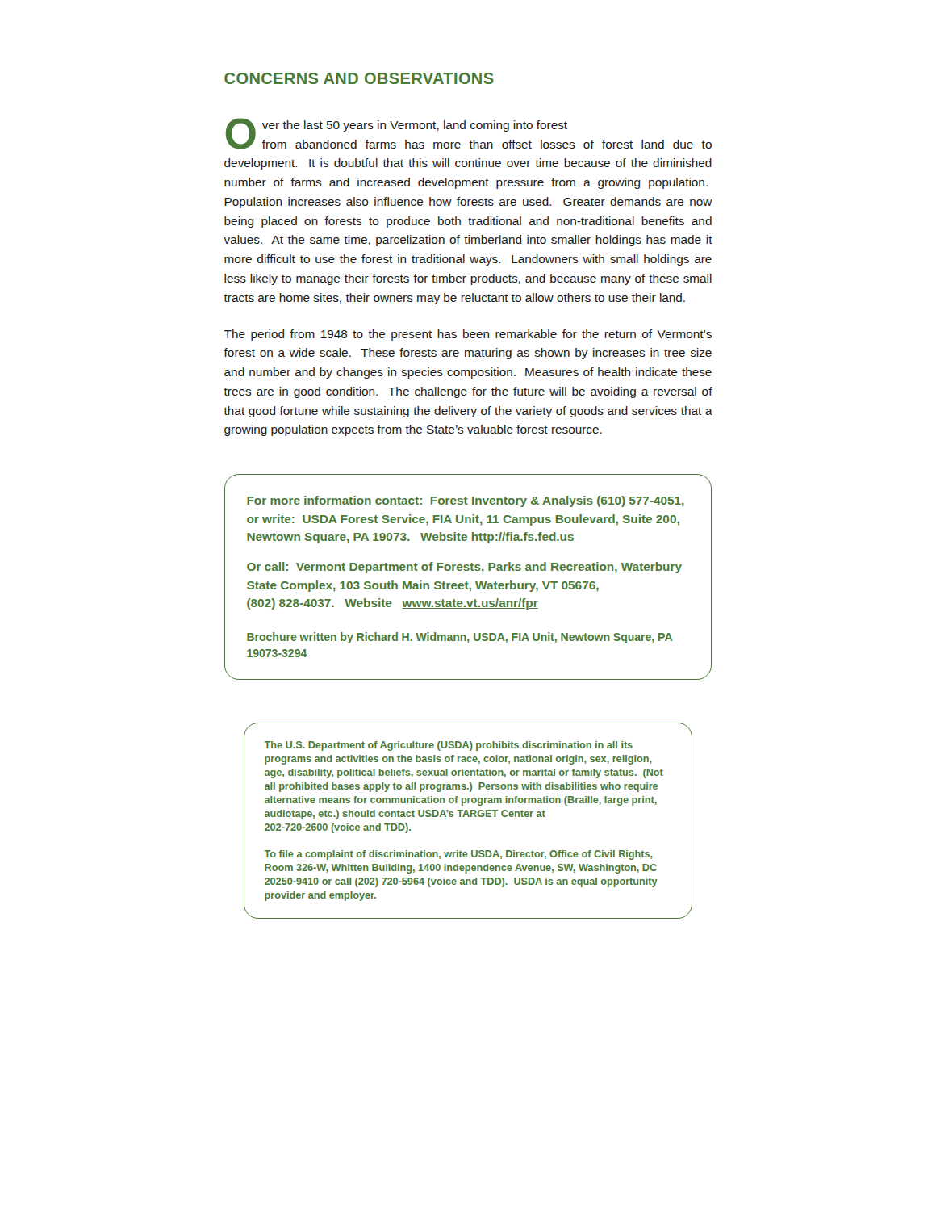CONCERNS AND OBSERVATIONS
Over the last 50 years in Vermont, land coming into forest from abandoned farms has more than offset losses of forest land due to development. It is doubtful that this will continue over time because of the diminished number of farms and increased development pressure from a growing population. Population increases also influence how forests are used. Greater demands are now being placed on forests to produce both traditional and non-traditional benefits and values. At the same time, parcelization of timberland into smaller holdings has made it more difficult to use the forest in traditional ways. Landowners with small holdings are less likely to manage their forests for timber products, and because many of these small tracts are home sites, their owners may be reluctant to allow others to use their land.
The period from 1948 to the present has been remarkable for the return of Vermont’s forest on a wide scale. These forests are maturing as shown by increases in tree size and number and by changes in species composition. Measures of health indicate these trees are in good condition. The challenge for the future will be avoiding a reversal of that good fortune while sustaining the delivery of the variety of goods and services that a growing population expects from the State’s valuable forest resource.
For more information contact: Forest Inventory & Analysis (610) 577-4051, or write: USDA Forest Service, FIA Unit, 11 Campus Boulevard, Suite 200, Newtown Square, PA 19073. Website http://fia.fs.fed.us
Or call: Vermont Department of Forests, Parks and Recreation, Waterbury State Complex, 103 South Main Street, Waterbury, VT 05676,
(802) 828-4037. Website www.state.vt.us/anr/fpr
Brochure written by Richard H. Widmann, USDA, FIA Unit, Newtown Square, PA 19073-3294
The U.S. Department of Agriculture (USDA) prohibits discrimination in all its programs and activities on the basis of race, color, national origin, sex, religion, age, disability, political beliefs, sexual orientation, or marital or family status. (Not all prohibited bases apply to all programs.) Persons with disabilities who require alternative means for communication of program information (Braille, large print, audiotape, etc.) should contact USDA’s TARGET Center at
202-720-2600 (voice and TDD).
To file a complaint of discrimination, write USDA, Director, Office of Civil Rights, Room 326-W, Whitten Building, 1400 Independence Avenue, SW, Washington, DC 20250-9410 or call (202) 720-5964 (voice and TDD). USDA is an equal opportunity provider and employer.